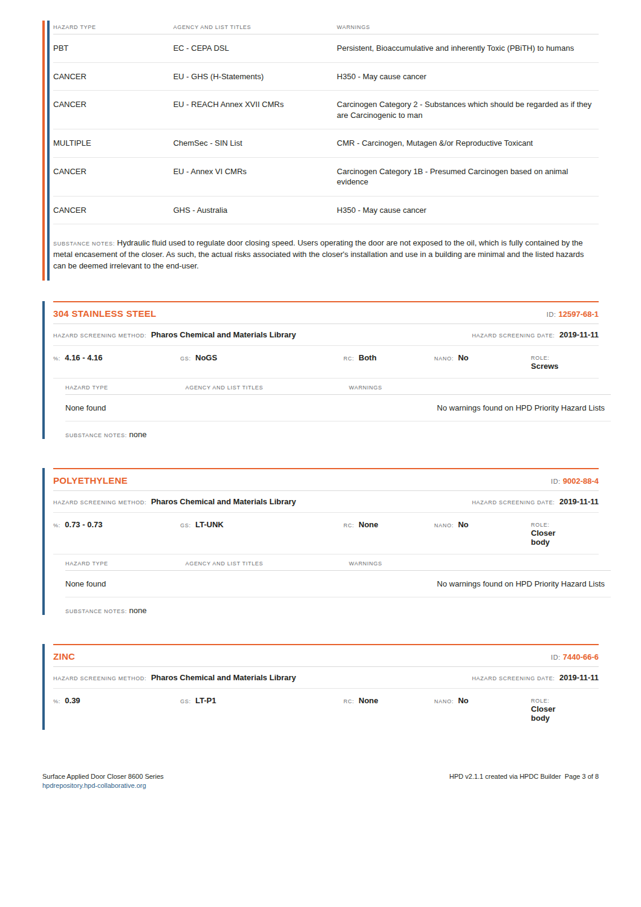| Hazard Type | Agency and List Titles | Warnings |
| --- | --- | --- |
| PBT | EC - CEPA DSL | Persistent, Bioaccumulative and inherently Toxic (PBiTH) to humans |
| CANCER | EU - GHS (H-Statements) | H350 - May cause cancer |
| CANCER | EU - REACH Annex XVII CMRs | Carcinogen Category 2 - Substances which should be regarded as if they are Carcinogenic to man |
| MULTIPLE | ChemSec - SIN List | CMR - Carcinogen, Mutagen &/or Reproductive Toxicant |
| CANCER | EU - Annex VI CMRs | Carcinogen Category 1B - Presumed Carcinogen based on animal evidence |
| CANCER | GHS - Australia | H350 - May cause cancer |
Substance Notes: Hydraulic fluid used to regulate door closing speed. Users operating the door are not exposed to the oil, which is fully contained by the metal encasement of the closer. As such, the actual risks associated with the closer's installation and use in a building are minimal and the listed hazards can be deemed irrelevant to the end-user.
304 STAINLESS STEEL ID: 12597-68-1
Hazard Screening Method: Pharos Chemical and Materials Library
Hazard Screening Date: 2019-11-11
%: 4.16 - 4.16
GS: NoGS
RC: Both
Nano: No
Role: Screws
| Hazard Type | Agency and List Titles | Warnings |
| --- | --- | --- |
| None found | | No warnings found on HPD Priority Hazard Lists |
Substance Notes: none
POLYETHYLENE ID: 9002-88-4
Hazard Screening Method: Pharos Chemical and Materials Library
Hazard Screening Date: 2019-11-11
%: 0.73 - 0.73
GS: LT-UNK
RC: None
Nano: No
Role: Closer body
| Hazard Type | Agency and List Titles | Warnings |
| --- | --- | --- |
| None found | | No warnings found on HPD Priority Hazard Lists |
Substance Notes: none
ZINC ID: 7440-66-6
Hazard Screening Method: Pharos Chemical and Materials Library
Hazard Screening Date: 2019-11-11
%: 0.39
GS: LT-P1
RC: None
Nano: No
Role: Closer body
Surface Applied Door Closer 8600 Series
hpdrepository.hpd-collaborative.org
HPD v2.1.1 created via HPDC Builder Page 3 of 8